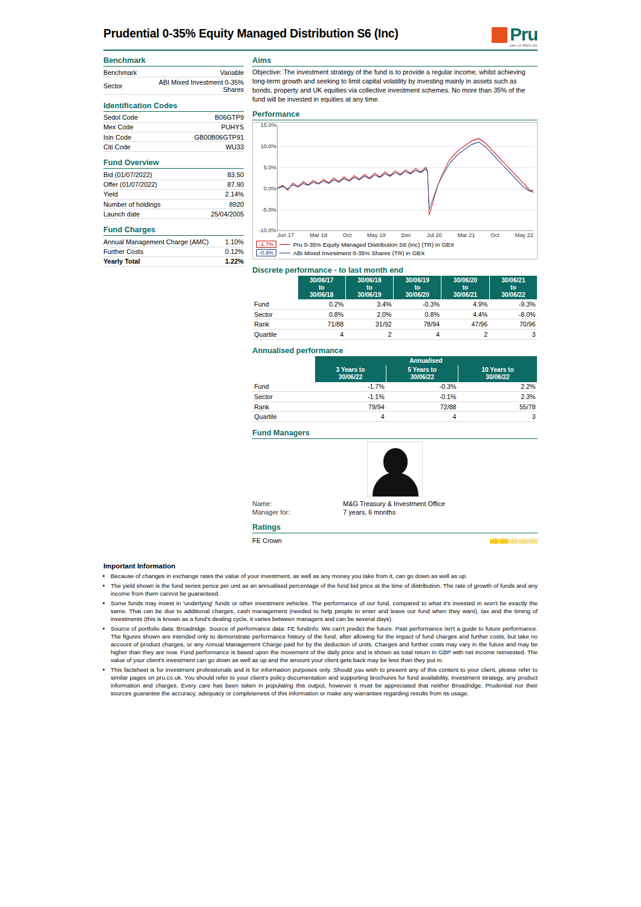Prudential 0-35% Equity Managed Distribution S6 (Inc)
Pru
part of M&G plc
Benchmark
| Benchmark | Variable |
| Sector | ABI Mixed Investment 0-35% Shares |
Identification Codes
| Sedol Code | B06GTP9 |
| Mex Code | PUHYS |
| Isin Code | GB00B06GTP91 |
| Citi Code | WU33 |
Fund Overview
| Bid (01/07/2022) | 83.50 |
| Offer (01/07/2022) | 87.90 |
| Yield | 2.14% |
| Number of holdings | 8920 |
| Launch date | 25/04/2005 |
Fund Charges
| Annual Management Charge (AMC) | 1.10% |
| Further Costs | 0.12% |
| Yearly Total | 1.22% |
Aims
Objective: The investment strategy of the fund is to provide a regular income, whilst achieving long-term growth and seeking to limit capital volatility by investing mainly in assets such as bonds, property and UK equities via collective investment schemes. No more than 35% of the fund will be invested in equities at any time.
Performance
15.0%
10.0%
5.0%
0.0%
-5.0%
-10.0%
Jun 17 Mar 18 Oct May 19 Dec Jul 20 Mar 21 Oct May 22
-1.7% Pru 0-35% Equity Managed Distribution S6 (Inc) (TR) in GBX
-0.9% ABI Mixed Investment 0-35% Shares (TR) in GBX
Discrete performance - to last month end
| | 30/06/17 to 30/06/18 | 30/06/18 to 30/06/19 | 30/06/19 to 30/06/20 | 30/06/20 to 30/06/21 | 30/06/21 to 30/06/22 |
| --- | --- | --- | --- | --- | --- |
| Fund | 0.2% | 3.4% | -0.3% | 4.9% | -9.3% |
| Sector | 0.8% | 2.0% | 0.8% | 4.4% | -8.0% |
| Rank | 71/88 | 31/92 | 78/94 | 47/96 | 70/96 |
| Quartile | 4 | 2 | 4 | 2 | 3 |
Annualised performance
| | | Annualised |
| --- | --- | --- |
| | | 3 Years to 30/06/22 | 5 Years to 30/06/22 | 10 Years to 30/06/22 |
| Fund | | -1.7% | -0.3% | 2.2% |
| Sector | | -1.1% | -0.1% | 2.3% |
| Rank | | 79/94 | 72/88 | 55/78 |
| Quartile | | 4 | 4 | 3 |
Fund Managers
| Name: | M&G Treasury & Investment Office |
| Manager for: | 7 years, 6 months |
Ratings
FE Crown
Important Information
Because of changes in exchange rates the value of your investment, as well as any money you take from it, can go down as well as up.
The yield shown is the fund series pence per unit as an annualised percentage of the fund bid price at the time of distribution. The rate of growth of funds and any income from them cannot be guaranteed.
Some funds may invest in 'underlying' funds or other investment vehicles. The performance of our fund, compared to what it's invested in won't be exactly the same. That can be due to additional charges, cash management (needed to help people to enter and leave our fund when they want), tax and the timing of investments (this is known as a fund's dealing cycle, it varies between managers and can be several days).
Source of portfolio data: Broadridge. Source of performance data: FE fundinfo. We can't predict the future. Past performance isn't a guide to future performance. The figures shown are intended only to demonstrate performance history of the fund, after allowing for the impact of fund charges and further costs, but take no account of product charges, or any Annual Management Charge paid for by the deduction of units. Charges and further costs may vary in the future and may be higher than they are now. Fund performance is based upon the movement of the daily price and is shown as total return in GBP with net income reinvested. The value of your client's investment can go down as well as up and the amount your client gets back may be less than they put in.
This factsheet is for investment professionals and is for information purposes only. Should you wish to present any of this content to your client, please refer to similar pages on pru.co.uk. You should refer to your client's policy documentation and supporting brochures for fund availability, investment strategy, any product information and charges. Every care has been taken in populating this output, however it must be appreciated that neither Broadridge, Prudential nor their sources guarantee the accuracy, adequacy or completeness of this information or make any warranties regarding results from its usage.